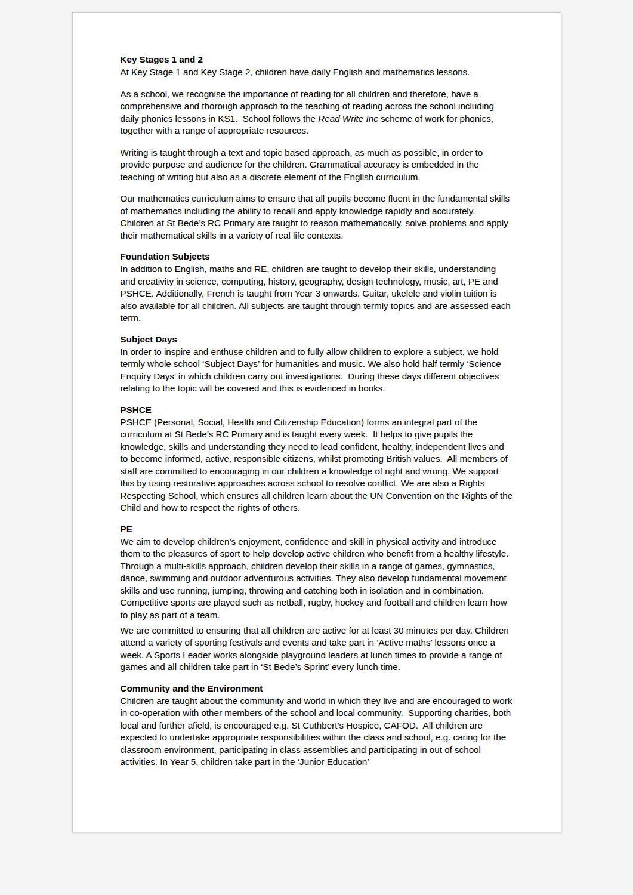Key Stages 1 and 2
At Key Stage 1 and Key Stage 2, children have daily English and mathematics lessons.
As a school, we recognise the importance of reading for all children and therefore, have a comprehensive and thorough approach to the teaching of reading across the school including daily phonics lessons in KS1. School follows the Read Write Inc scheme of work for phonics, together with a range of appropriate resources.
Writing is taught through a text and topic based approach, as much as possible, in order to provide purpose and audience for the children. Grammatical accuracy is embedded in the teaching of writing but also as a discrete element of the English curriculum.
Our mathematics curriculum aims to ensure that all pupils become fluent in the fundamental skills of mathematics including the ability to recall and apply knowledge rapidly and accurately. Children at St Bede’s RC Primary are taught to reason mathematically, solve problems and apply their mathematical skills in a variety of real life contexts.
Foundation Subjects
In addition to English, maths and RE, children are taught to develop their skills, understanding and creativity in science, computing, history, geography, design technology, music, art, PE and PSHCE. Additionally, French is taught from Year 3 onwards. Guitar, ukelele and violin tuition is also available for all children. All subjects are taught through termly topics and are assessed each term.
Subject Days
In order to inspire and enthuse children and to fully allow children to explore a subject, we hold termly whole school ‘Subject Days’ for humanities and music. We also hold half termly ‘Science Enquiry Days’ in which children carry out investigations. During these days different objectives relating to the topic will be covered and this is evidenced in books.
PSHCE
PSHCE (Personal, Social, Health and Citizenship Education) forms an integral part of the curriculum at St Bede’s RC Primary and is taught every week. It helps to give pupils the knowledge, skills and understanding they need to lead confident, healthy, independent lives and to become informed, active, responsible citizens, whilst promoting British values. All members of staff are committed to encouraging in our children a knowledge of right and wrong. We support this by using restorative approaches across school to resolve conflict. We are also a Rights Respecting School, which ensures all children learn about the UN Convention on the Rights of the Child and how to respect the rights of others.
PE
We aim to develop children’s enjoyment, confidence and skill in physical activity and introduce them to the pleasures of sport to help develop active children who benefit from a healthy lifestyle. Through a multi-skills approach, children develop their skills in a range of games, gymnastics, dance, swimming and outdoor adventurous activities. They also develop fundamental movement skills and use running, jumping, throwing and catching both in isolation and in combination. Competitive sports are played such as netball, rugby, hockey and football and children learn how to play as part of a team.
We are committed to ensuring that all children are active for at least 30 minutes per day. Children attend a variety of sporting festivals and events and take part in ‘Active maths’ lessons once a week. A Sports Leader works alongside playground leaders at lunch times to provide a range of games and all children take part in ‘St Bede’s Sprint’ every lunch time.
Community and the Environment
Children are taught about the community and world in which they live and are encouraged to work in co-operation with other members of the school and local community. Supporting charities, both local and further afield, is encouraged e.g. St Cuthbert’s Hospice, CAFOD. All children are expected to undertake appropriate responsibilities within the class and school, e.g. caring for the classroom environment, participating in class assemblies and participating in out of school activities. In Year 5, children take part in the ‘Junior Education’